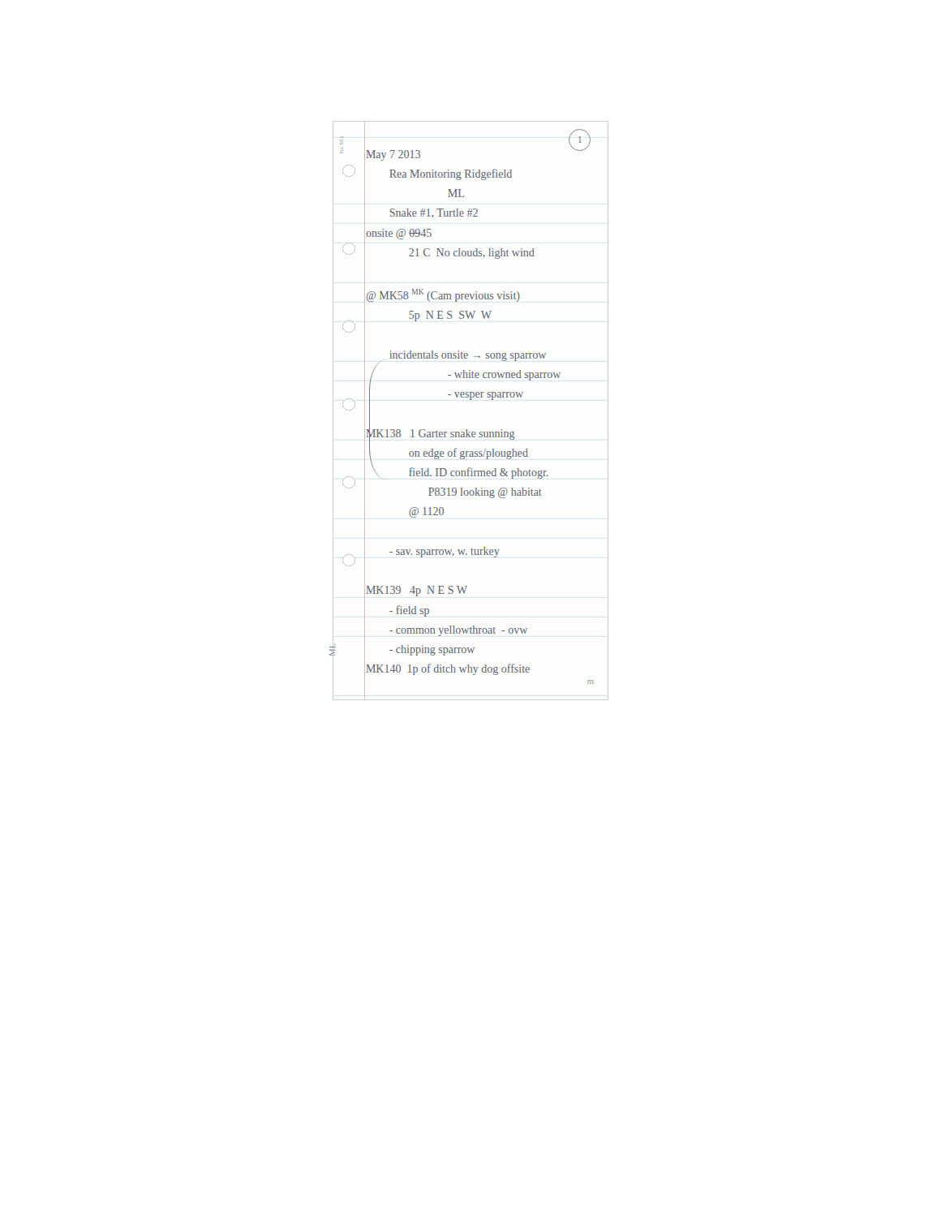No.502
1
May 7 2013
Rea Monitoring Ridgefield
ML
Snake #1, Turtle #2
onsite @ 0945
21 C No clouds, light wind
@ MK58 MK (Cam previous visit)
5p N E S SW W
incidentals onsite → song sparrow
- white crowned sparrow
- vesper sparrow
MK138 1 Garter snake sunning
on edge of grass/ploughed
field. ID confirmed & photogr.
P8319 looking @ habitat
@ 1120
- sav. sparrow, w. turkey
MK139 4p N E S W
- field sp
- common yellowthroat - ovw
- chipping sparrow
MK140 1p of ditch why dog offsite
ML
m